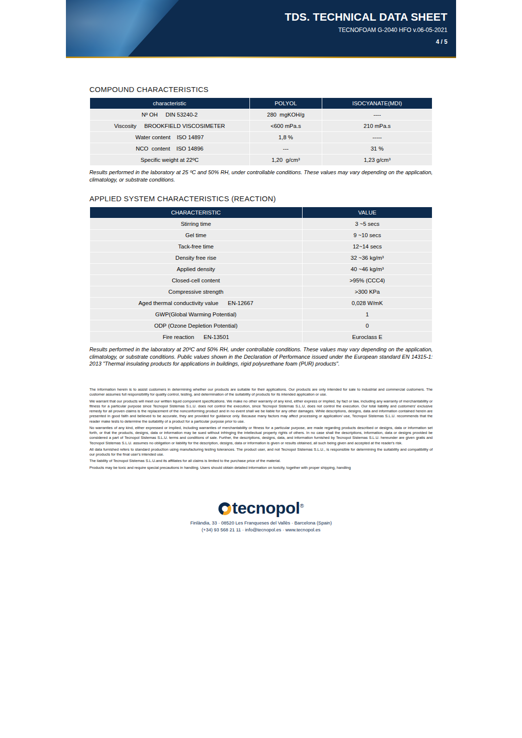TDS. TECHNICAL DATA SHEET
TECNOFOAM G-2040 HFO v.06-05-2021
4 / 5
COMPOUND CHARACTERISTICS
| characteristic | POLYOL | ISOCYANATE(MDI) |
| --- | --- | --- |
| Nº OH DIN 53240-2 | 280 mgKOH/g | ---- |
| Viscosity BROOKFIELD VISCOSIMETER | <600 mPa.s | 210 mPa.s |
| Water content ISO 14897 | 1,8 % | ----- |
| NCO content ISO 14896 | --- | 31 % |
| Specific weight at 22ºC | 1,20 g/cm³ | 1,23 g/cm³ |
Results performed in the laboratory at 25 ºC and 50% RH, under controllable conditions. These values may vary depending on the application, climatology, or substrate conditions.
APPLIED SYSTEM CHARACTERISTICS (REACTION)
| CHARACTERISTIC | VALUE |
| --- | --- |
| Stirring time | 3 ~5 secs |
| Gel time | 9 ~10 secs |
| Tack-free time | 12~14 secs |
| Density free rise | 32 ~36 kg/m³ |
| Applied density | 40 ~46 kg/m³ |
| Closed-cell content | >95% (CCC4) |
| Compressive strength | >300 KPa |
| Aged thermal conductivity value EN-12667 | 0,028 W/mK |
| GWP(Global Warming Potential) | 1 |
| ODP (Ozone Depletion Potential) | 0 |
| Fire reaction EN-13501 | Euroclass E |
Results performed in the laboratory at 20ºC and 50% RH, under controllable conditions. These values may vary depending on the application, climatology, or substrate conditions. Public values shown in the Declaration of Performance issued under the European standard EN 14315-1: 2013 "Thermal insulating products for applications in buildings, rigid polyurethane foam (PUR) products".
The information herein is to assist customers in determining whether our products are suitable for their applications. Our products are only intended for sale to industrial and commercial customers. The customer assumes full responsibility for quality control, testing, and determination of the suitability of products for its intended application or use.
We warrant that our products will meet our written liquid component specifications. We make no other warranty of any kind, either express or implied, by fact or law, including any warranty of merchantability or fitness for a particular purpose since Tecnopol Sistemas S.L.U. does not control the execution, since Tecnopol Sistemas S.L.U, does not control the execution. Our total liability and customers' exclusive remedy for all proven claims is the replacement of the nonconforming product and in no event shall we be liable for any other damages. While descriptions, designs, data and information contained herein are presented in good faith and believed to be accurate, they are provided for guidance only. Because many factors may affect processing or application/ use, Tecnopol Sistemas S.L.U. recommends that the reader make tests to determine the suitability of a product for a particular purpose prior to use.
No warranties of any kind, either expressed or implied, including warranties of merchantability or fitness for a particular purpose, are made regarding products described or designs, data or information set forth, or that the products, designs, data or information may be sued without infringing the intellectual property rights of others. In no case shall the descriptions, information, data or designs provided be considered a part of Tecnopol Sistemas S.L.U. terms and conditions of sale. Further, the descriptions, designs, data, and information furnished by Tecnopol Sistemas S.L.U. hereunder are given gratis and Tecnopol Sistemas S.L.U. assumes no obligation or liability for the description, designs, data or information is given or results obtained, all such being given and accepted at the reader's risk.
All data furnished refers to standard production using manufacturing testing tolerances. The product user, and not Tecnopol Sistemas S.L.U., is responsible for determining the suitability and compatibility of our products for the final user's intended use.
The liability of Tecnopol Sistemas S.L.U.and its affiliates for all claims is limited to the purchase price of the material.
Products may be toxic and require special precautions in handling. Users should obtain detailed information on toxicity, together with proper shipping, handling
tecnopol®
Finlàndia, 33 · 08520 Les Franqueses del Vallès · Barcelona (Spain)
(+34) 93 568 21 11 · info@tecnopol.es · www.tecnopol.es